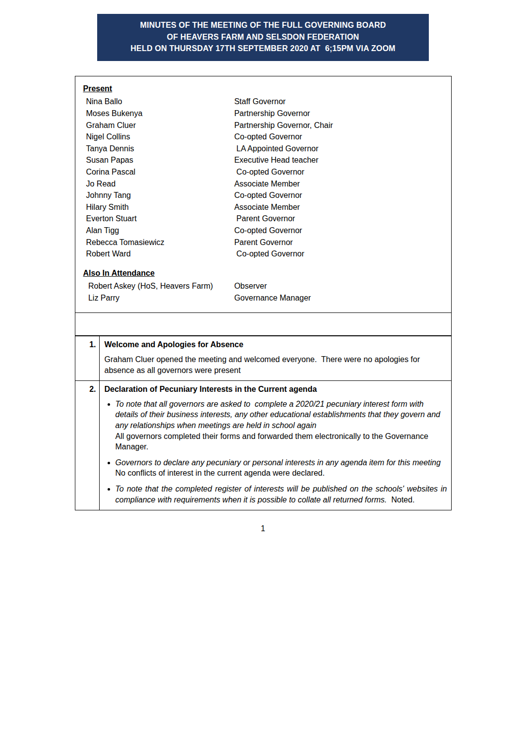MINUTES OF THE MEETING OF THE FULL GOVERNING BOARD
OF HEAVERS FARM AND SELSDON FEDERATION
HELD ON THURSDAY 17TH SEPTEMBER 2020 AT 6;15PM VIA ZOOM
Present
| Nina Ballo | Staff Governor |
| Moses Bukenya | Partnership Governor |
| Graham Cluer | Partnership Governor, Chair |
| Nigel Collins | Co-opted Governor |
| Tanya Dennis | LA Appointed Governor |
| Susan Papas | Executive Head teacher |
| Corina Pascal | Co-opted Governor |
| Jo Read | Associate Member |
| Johnny Tang | Co-opted Governor |
| Hilary Smith | Associate Member |
| Everton Stuart | Parent Governor |
| Alan Tigg | Co-opted Governor |
| Rebecca Tomasiewicz | Parent Governor |
| Robert Ward | Co-opted Governor |
Also In Attendance
| Robert Askey (HoS, Heavers Farm) | Observer |
| Liz Parry | Governance Manager |
| 1. | Welcome and Apologies for Absence Graham Cluer opened the meeting and welcomed everyone. There were no apologies for absence as all governors were present |
| 2. | Declaration of Pecuniary Interests in the Current agenda To note that all governors are asked to complete a 2020/21 pecuniary interest form with details of their business interests, any other educational establishments that they govern and any relationships when meetings are held in school again All governors completed their forms and forwarded them electronically to the Governance Manager. Governors to declare any pecuniary or personal interests in any agenda item for this meeting No conflicts of interest in the current agenda were declared. To note that the completed register of interests will be published on the schools' websites in compliance with requirements when it is possible to collate all returned forms. Noted. |
1